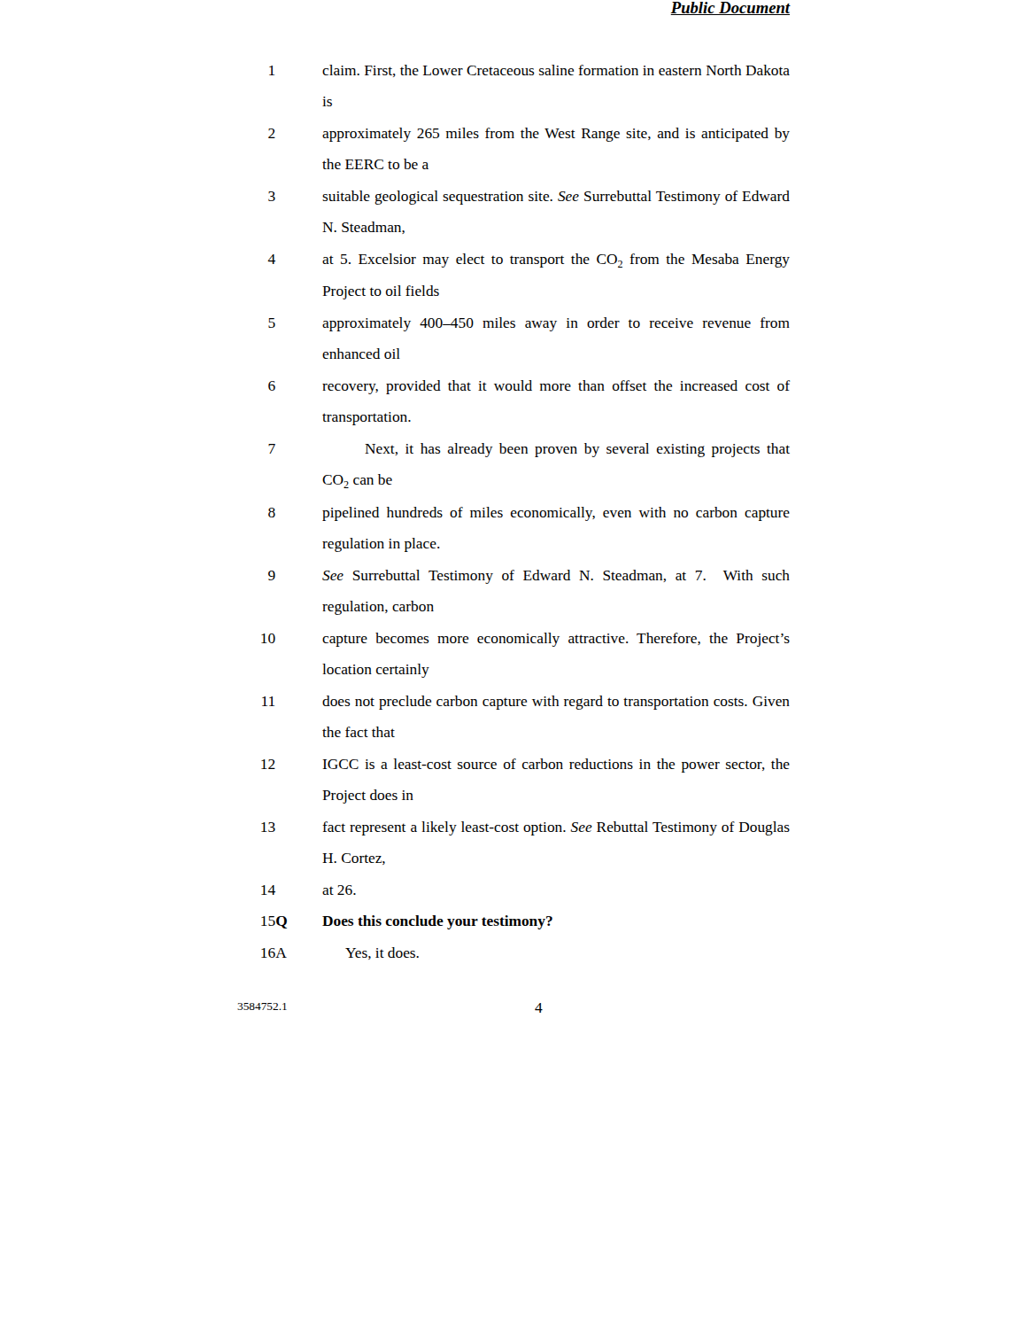Public Document
| 1 | | claim. First, the Lower Cretaceous saline formation in eastern North Dakota is |
| 2 | | approximately 265 miles from the West Range site, and is anticipated by the EERC to be a |
| 3 | | suitable geological sequestration site. See Surrebuttal Testimony of Edward N. Steadman, |
| 4 | | at 5. Excelsior may elect to transport the CO 2 from the Mesaba Energy Project to oil fields |
| 5 | | approximately 400–450 miles away in order to receive revenue from enhanced oil |
| 6 | | recovery, provided that it would more than offset the increased cost of transportation. |
| 7 | | Next, it has already been proven by several existing projects that CO 2 can be |
| 8 | | pipelined hundreds of miles economically, even with no carbon capture regulation in place. |
| 9 | | See Surrebuttal Testimony of Edward N. Steadman, at 7. With such regulation, carbon |
| 10 | | capture becomes more economically attractive. Therefore, the Project’s location certainly |
| 11 | | does not preclude carbon capture with regard to transportation costs. Given the fact that |
| 12 | | IGCC is a least-cost source of carbon reductions in the power sector, the Project does in |
| 13 | | fact represent a likely least-cost option. See Rebuttal Testimony of Douglas H. Cortez, |
| 14 | | at 26. |
| 15 | Q | Does this conclude your testimony? |
| 16 | A | Yes, it does. |
3584752.1
4